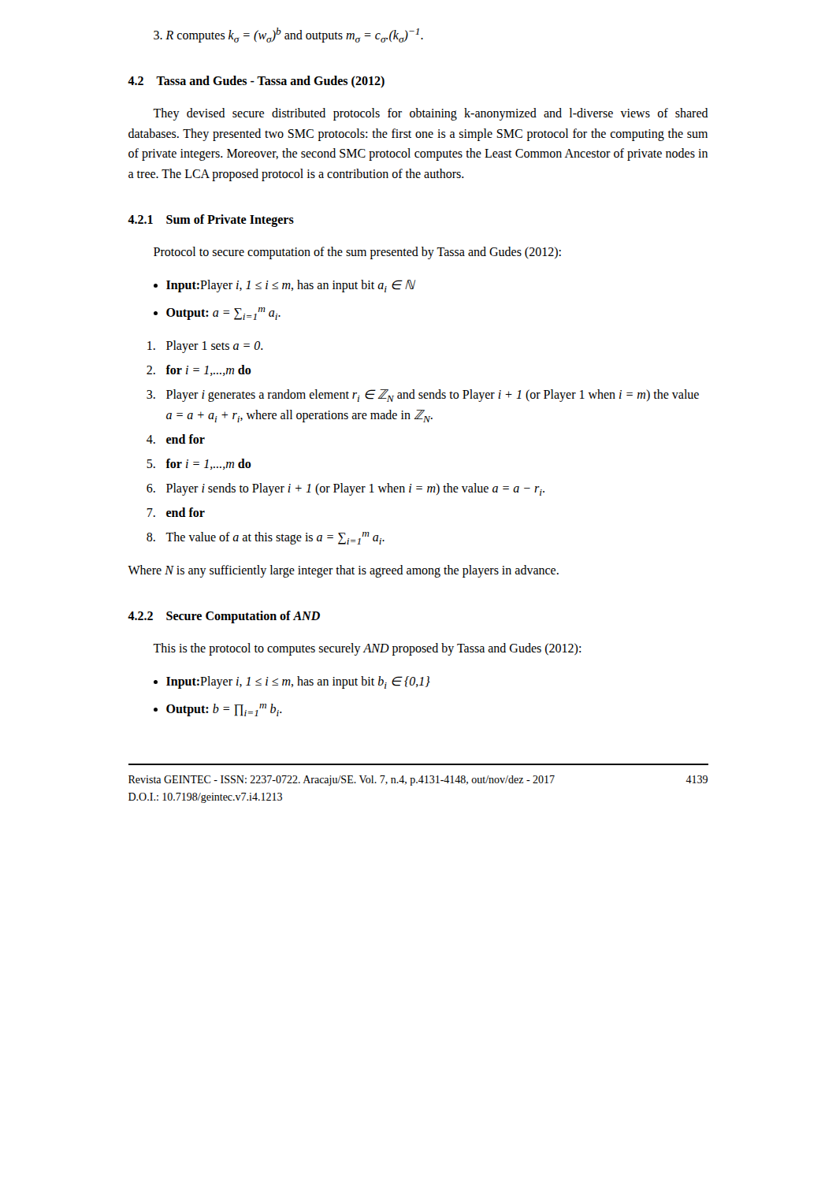R computes kσ = (wσ)b and outputs mσ = cσ.(kσ)−1.
4.2 Tassa and Gudes - Tassa and Gudes (2012)
They devised secure distributed protocols for obtaining k-anonymized and l-diverse views of shared databases. They presented two SMC protocols: the first one is a simple SMC protocol for the computing the sum of private integers. Moreover, the second SMC protocol computes the Least Common Ancestor of private nodes in a tree. The LCA proposed protocol is a contribution of the authors.
4.2.1 Sum of Private Integers
Protocol to secure computation of the sum presented by Tassa and Gudes (2012):
Input: Player i, 1 ≤ i ≤ m, has an input bit ai ∈ ℕ
Output: a = ∑i=1m ai.
Player 1 sets a = 0.
for i = 1,...,m do
Player i generates a random element ri ∈ ℤN and sends to Player i + 1 (or Player 1 when i = m) the value a = a + ai + ri, where all operations are made in ℤN.
end for
for i = 1,...,m do
Player i sends to Player i + 1 (or Player 1 when i = m) the value a = a − ri.
end for
The value of a at this stage is a = ∑i=1m ai.
Where N is any sufficiently large integer that is agreed among the players in advance.
4.2.2 Secure Computation of AND
This is the protocol to computes securely AND proposed by Tassa and Gudes (2012):
Input: Player i, 1 ≤ i ≤ m, has an input bit bi ∈ {0,1}
Output: b = ∏i=1m bi.
Revista GEINTEC - ISSN: 2237-0722. Aracaju/SE. Vol. 7, n.4, p.4131-4148, out/nov/dez - 2017
4139
D.O.I.: 10.7198/geintec.v7.i4.1213